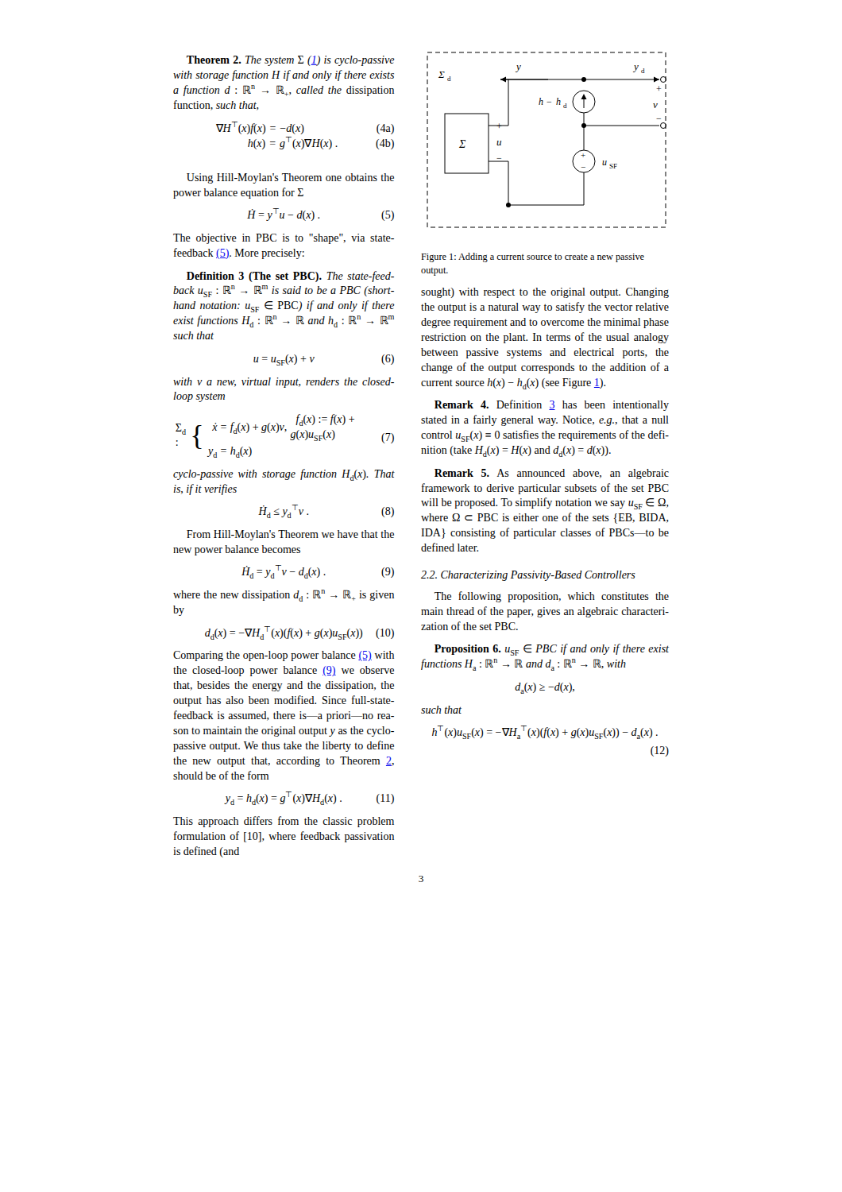Theorem 2. The system Σ (1) is cyclo-passive with storage function H if and only if there exists a function d : ℝn → ℝ+, called the dissipation function, such that,
∇H⊤(x)f(x)
=
−d(x)
(4a)
h(x)
=
g⊤(x)∇H(x) .
(4b)
Using Hill-Moylan's Theorem one obtains the power balance equation for Σ
Ḣ = y⊤u − d(x) .
(5)
The objective in PBC is to "shape", via state-feedback (5). More precisely:
Definition 3 (The set PBC). The state-feedback uSF : ℝn → ℝm is said to be a PBC (shorthand notation: uSF ∈ PBC) if and only if there exist functions Hd : ℝn → ℝ and hd : ℝn → ℝm such that
u = uSF(x) + v
(6)
with v a new, virtual input, renders the closed-loop system
Σd : { ẋ=fd(x) + g(x)v, fd(x) := f(x) + g(x)uSF(x) yd=hd(x)
(7)
cyclo-passive with storage function Hd(x). That is, if it verifies
Ḣd ≤ yd⊤v .
(8)
From Hill-Moylan's Theorem we have that the new power balance becomes
Ḣd = yd⊤v − dd(x) .
(9)
where the new dissipation dd : ℝn → ℝ+ is given by
dd(x) = −∇Hd⊤(x)(f(x) + g(x)uSF(x))
(10)
Comparing the open-loop power balance (5) with the closed-loop power balance (9) we observe that, besides the energy and the dissipation, the output has also been modified. Since full-state-feedback is assumed, there is—a priori—no reason to maintain the original output y as the cyclo-passive output. We thus take the liberty to define the new output that, according to Theorem 2, should be of the form
yd = hd(x) = g⊤(x)∇Hd(x) .
(11)
This approach differs from the classic problem formulation of [10], where feedback passivation is defined (and
Σ d y y d + v − h − h d Σ + u − + − u SF
Figure 1: Adding a current source to create a new passive output.
sought) with respect to the original output. Changing the output is a natural way to satisfy the vector relative degree requirement and to overcome the minimal phase restriction on the plant. In terms of the usual analogy between passive systems and electrical ports, the change of the output corresponds to the addition of a current source h(x) − hd(x) (see Figure 1).
Remark 4. Definition 3 has been intentionally stated in a fairly general way. Notice, e.g., that a null control uSF(x) ≡ 0 satisfies the requirements of the definition (take Hd(x) = H(x) and dd(x) = d(x)).
Remark 5. As announced above, an algebraic framework to derive particular subsets of the set PBC will be proposed. To simplify notation we say uSF ∈ Ω, where Ω ⊂ PBC is either one of the sets {EB, BIDA, IDA} consisting of particular classes of PBCs—to be defined later.
2.2. Characterizing Passivity-Based Controllers
The following proposition, which constitutes the main thread of the paper, gives an algebraic characterization of the set PBC.
Proposition 6. uSF ∈ PBC if and only if there exist functions Ha : ℝn → ℝ and da : ℝn → ℝ, with
da(x) ≥ −d(x),
such that
h⊤(x)uSF(x) = −∇Ha⊤(x)(f(x) + g(x)uSF(x)) − da(x) .
(12)
3